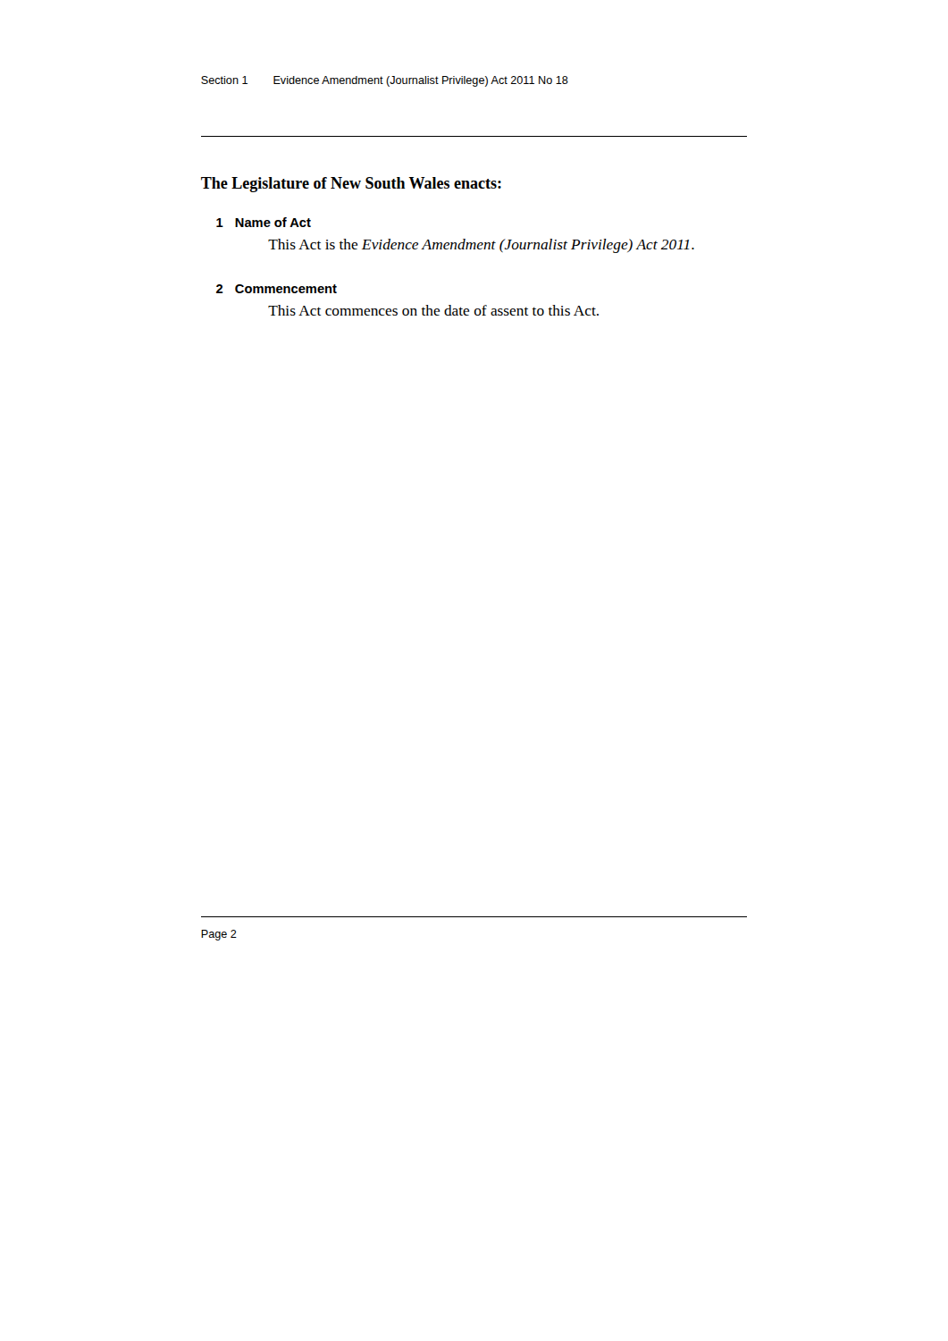Section 1 Evidence Amendment (Journalist Privilege) Act 2011 No 18
The Legislature of New South Wales enacts:
1 Name of Act
This Act is the Evidence Amendment (Journalist Privilege) Act 2011.
2 Commencement
This Act commences on the date of assent to this Act.
Page 2